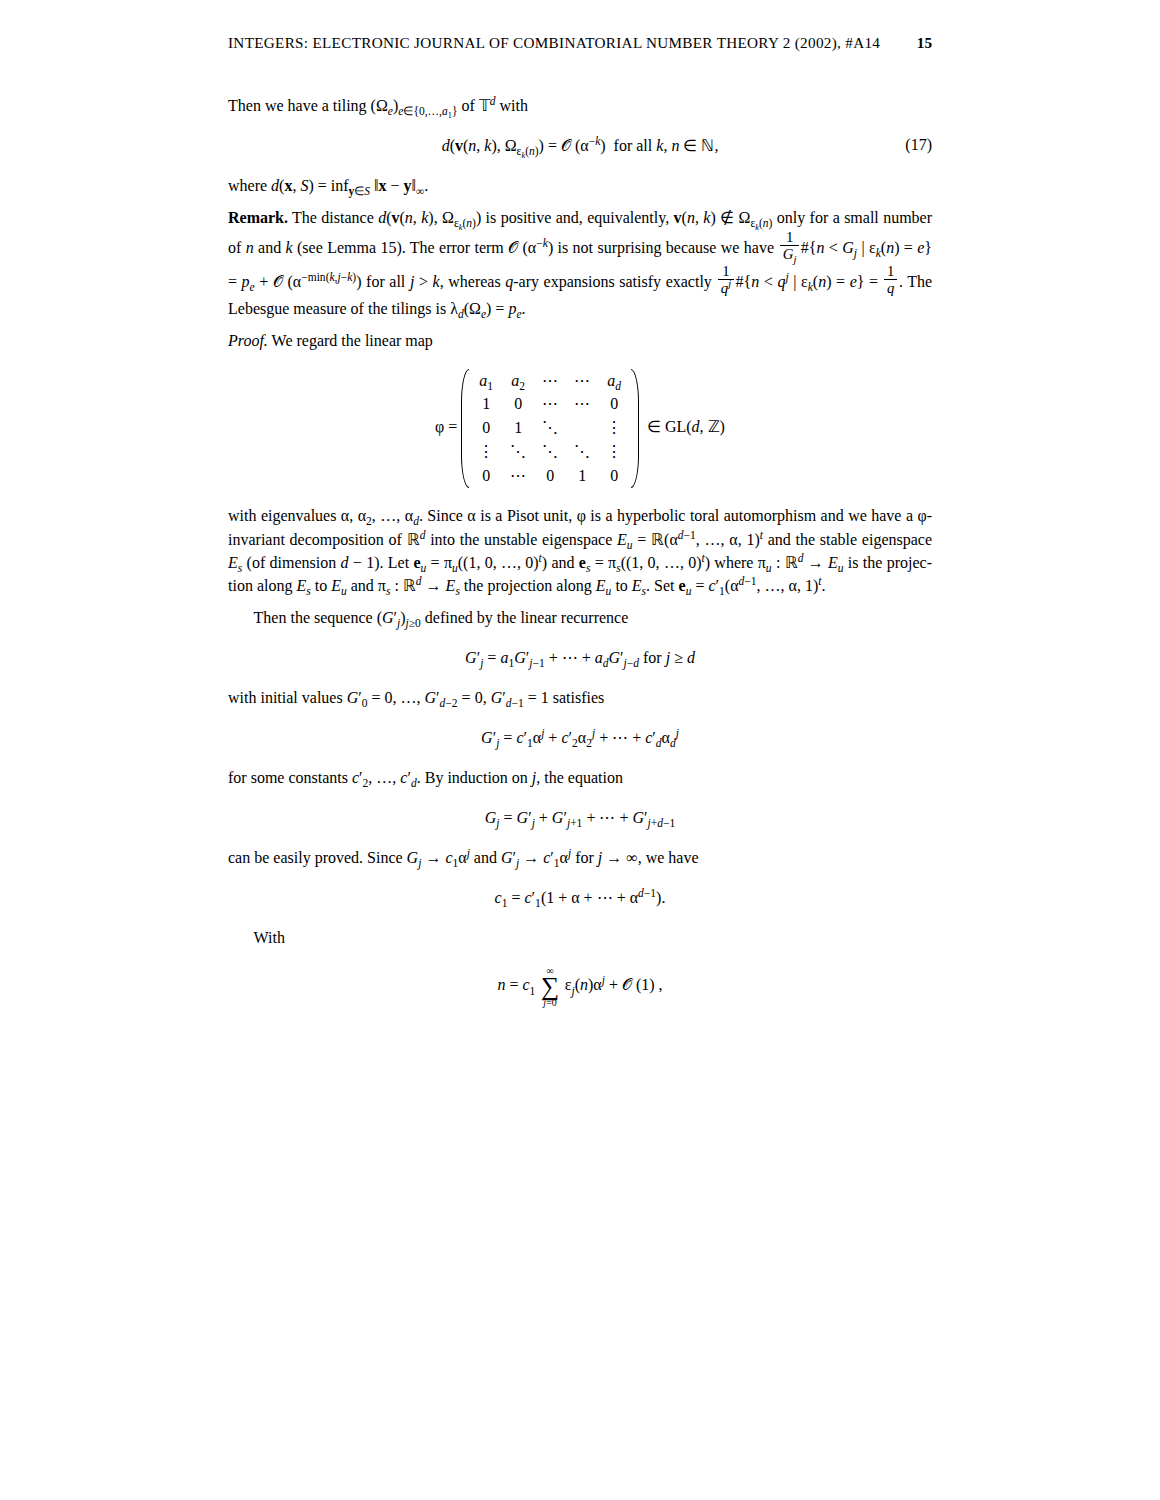INTEGERS: ELECTRONIC JOURNAL OF COMBINATORIAL NUMBER THEORY 2 (2002), #A14 15
Then we have a tiling (Ωe)e∈{0,…,a1} of 𝕋d with
d(v(n, k), Ωεk(n)) = 𝒪 (α−k) for all k, n ∈ ℕ, (17)
where d(x, S) = infy∈S ‖x − y‖∞.
Remark. The distance d(v(n, k), Ωεk(n)) is positive and, equivalently, v(n, k) ∉ Ωεk(n) only for a small number of n and k (see Lemma 15). The error term 𝒪 (α−k) is not surprising because we have 1 Gj#{n < Gj | εk(n) = e} = pe + 𝒪 (α−min(k,j−k)) for all j > k, whereas q-ary expansions satisfy exactly 1 qj#{n < qj | εk(n) = e} = 1 q. The Lebesgue measure of the tilings is λd(Ωe) = pe.
Proof. We regard the linear map
φ =
| a 1 | a 2 | ⋯ | ⋯ | a d |
| 1 | 0 | ⋯ | ⋯ | 0 |
| 0 | 1 | ⋱ | | ⋮ |
| ⋮ | ⋱ | ⋱ | ⋱ | ⋮ |
| 0 | ⋯ | 0 | 1 | 0 |
∈ GL(d, ℤ)
with eigenvalues α, α2, …, αd. Since α is a Pisot unit, φ is a hyperbolic toral automorphism and we have a φ-invariant decomposition of ℝd into the unstable eigenspace Eu = ℝ(αd−1, …, α, 1)t and the stable eigenspace Es (of dimension d − 1). Let eu = πu((1, 0, …, 0)t) and es = πs((1, 0, …, 0)t) where πu : ℝd → Eu is the projection along Es to Eu and πs : ℝd → Es the projection along Eu to Es. Set eu = c′1(αd−1, …, α, 1)t.
Then the sequence (G′j)j≥0 defined by the linear recurrence
G′j = a1G′j−1 + ⋯ + ad G′j−d for j ≥ d
with initial values G′0 = 0, …, G′d−2 = 0, G′d−1 = 1 satisfies
G′j = c′1αj + c′2α2j + ⋯ + c′dαdj
for some constants c′2, …, c′d. By induction on j, the equation
Gj = G′j + G′j+1 + ⋯ + G′j+d−1
can be easily proved. Since Gj → c1αj and G′j → c′1αj for j → ∞, we have
c1 = c′1(1 + α + ⋯ + αd−1).
With
n = c1 ∞∑j=0 εj(n)αj + 𝒪 (1) ,